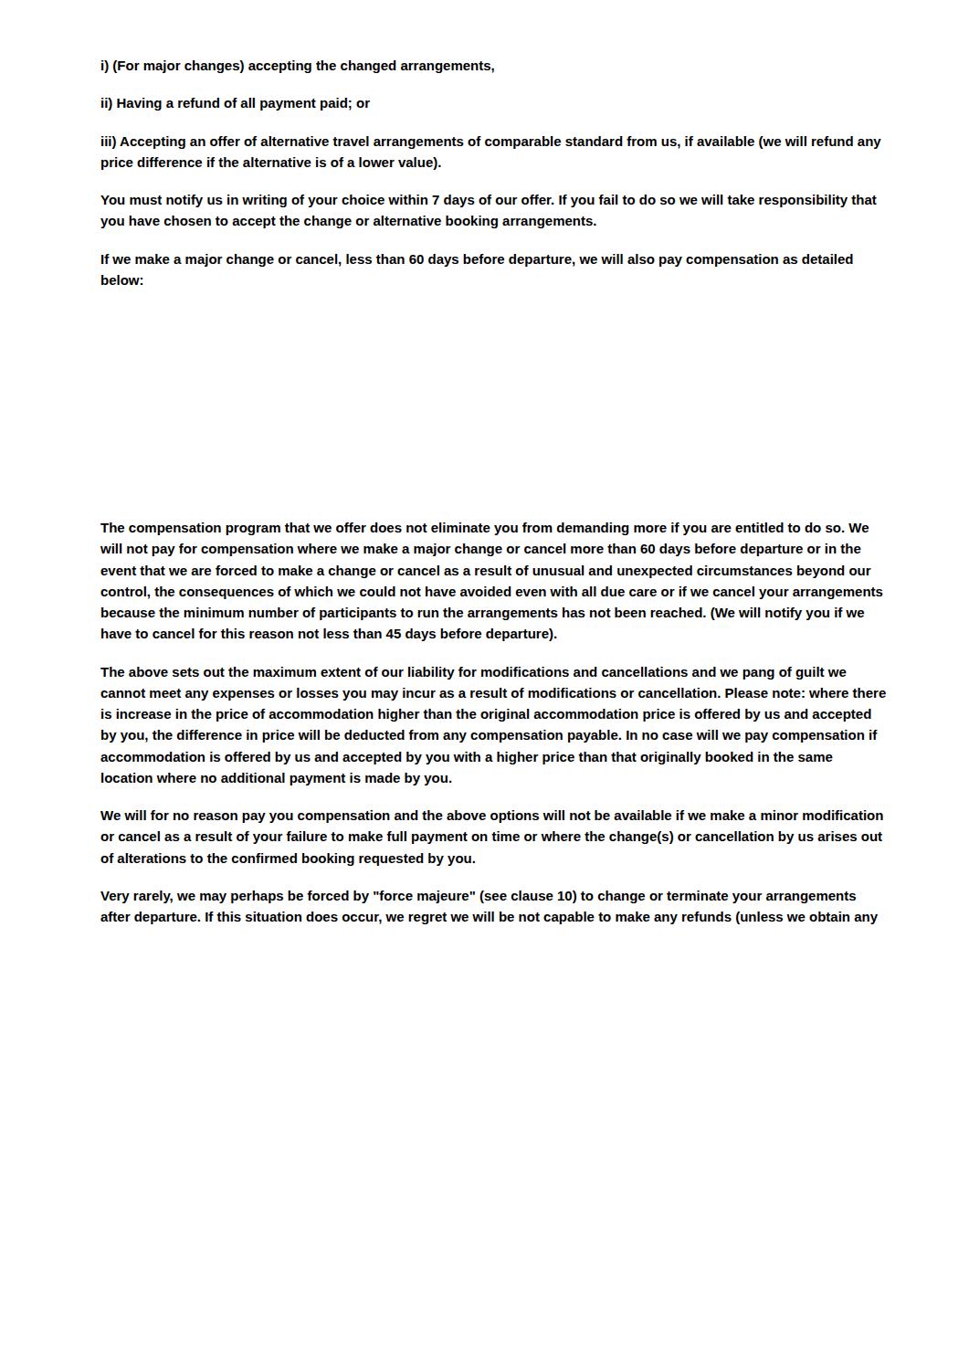i) (For major changes) accepting the changed arrangements,
ii) Having a refund of all payment paid; or
iii) Accepting an offer of alternative travel arrangements of comparable standard from us, if available (we will refund any price difference if the alternative is of a lower value).
You must notify us in writing of your choice within 7 days of our offer. If you fail to do so we will take responsibility that you have chosen to accept the change or alternative booking arrangements.
If we make a major change or cancel, less than 60 days before departure, we will also pay compensation as detailed below:
The compensation program that we offer does not eliminate you from demanding more if you are entitled to do so. We will not pay for compensation where we make a major change or cancel more than 60 days before departure or in the event that we are forced to make a change or cancel as a result of unusual and unexpected circumstances beyond our control, the consequences of which we could not have avoided even with all due care or if we cancel your arrangements because the minimum number of participants to run the arrangements has not been reached. (We will notify you if we have to cancel for this reason not less than 45 days before departure).
The above sets out the maximum extent of our liability for modifications and cancellations and we pang of guilt we cannot meet any expenses or losses you may incur as a result of modifications or cancellation. Please note: where there is increase in the price of accommodation higher than the original accommodation price is offered by us and accepted by you, the difference in price will be deducted from any compensation payable. In no case will we pay compensation if accommodation is offered by us and accepted by you with a higher price than that originally booked in the same location where no additional payment is made by you.
We will for no reason pay you compensation and the above options will not be available if we make a minor modification or cancel as a result of your failure to make full payment on time or where the change(s) or cancellation by us arises out of alterations to the confirmed booking requested by you.
Very rarely, we may perhaps be forced by "force majeure" (see clause 10) to change or terminate your arrangements after departure. If this situation does occur, we regret we will be not capable to make any refunds (unless we obtain any